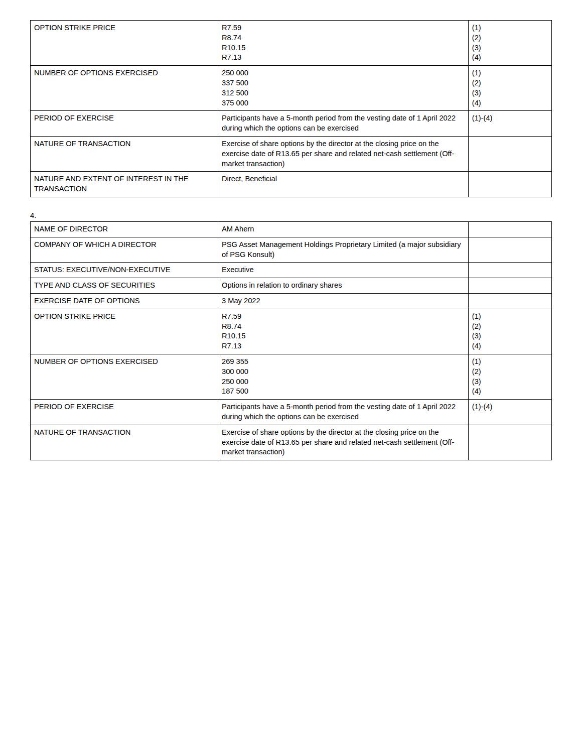| OPTION STRIKE PRICE | R7.59 R8.74 R10.15 R7.13 | (1) (2) (3) (4) |
| NUMBER OF OPTIONS EXERCISED | 250 000 337 500 312 500 375 000 | (1) (2) (3) (4) |
| PERIOD OF EXERCISE | Participants have a 5-month period from the vesting date of 1 April 2022 during which the options can be exercised | (1)-(4) |
| NATURE OF TRANSACTION | Exercise of share options by the director at the closing price on the exercise date of R13.65 per share and related net-cash settlement (Off-market transaction) | |
| NATURE AND EXTENT OF INTEREST IN THE TRANSACTION | Direct, Beneficial | |
4.
| NAME OF DIRECTOR | AM Ahern | |
| COMPANY OF WHICH A DIRECTOR | PSG Asset Management Holdings Proprietary Limited (a major subsidiary of PSG Konsult) | |
| STATUS: EXECUTIVE/NON-EXECUTIVE | Executive | |
| TYPE AND CLASS OF SECURITIES | Options in relation to ordinary shares | |
| EXERCISE DATE OF OPTIONS | 3 May 2022 | |
| OPTION STRIKE PRICE | R7.59 R8.74 R10.15 R7.13 | (1) (2) (3) (4) |
| NUMBER OF OPTIONS EXERCISED | 269 355 300 000 250 000 187 500 | (1) (2) (3) (4) |
| PERIOD OF EXERCISE | Participants have a 5-month period from the vesting date of 1 April 2022 during which the options can be exercised | (1)-(4) |
| NATURE OF TRANSACTION | Exercise of share options by the director at the closing price on the exercise date of R13.65 per share and related net-cash settlement (Off-market transaction) | |